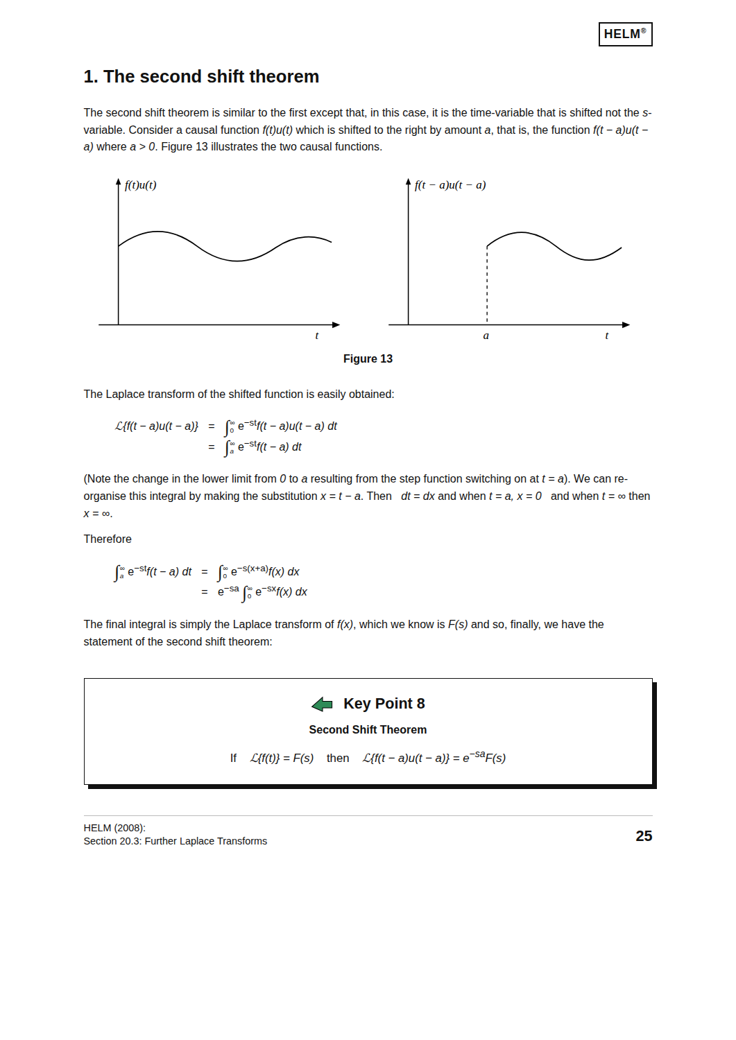HELM®
1. The second shift theorem
The second shift theorem is similar to the first except that, in this case, it is the time-variable that is shifted not the s-variable. Consider a causal function f(t)u(t) which is shifted to the right by amount a, that is, the function f(t − a)u(t − a) where a > 0. Figure 13 illustrates the two causal functions.
f(t)u(t) t f(t − a)u(t − a) a t
Figure 13
The Laplace transform of the shifted function is easily obtained:
| ℒ{f(t − a)u(t − a)} | = | ∫ ∞ 0 e −st f(t − a)u(t − a) dt |
| | = | ∫ ∞ a e −st f(t − a) dt |
(Note the change in the lower limit from 0 to a resulting from the step function switching on at t = a). We can re-organise this integral by making the substitution x = t − a. Then dt = dx and when t = a, x = 0 and when t = ∞ then x = ∞.
Therefore
| ∫ ∞ a e −st f(t − a) dt | = | ∫ ∞ 0 e −s(x+a) f(x) dx |
| | = | e −sa ∫ ∞ 0 e −sx f(x) dx |
The final integral is simply the Laplace transform of f(x), which we know is F(s) and so, finally, we have the statement of the second shift theorem:
Key Point 8
Second Shift Theorem
If ℒ{f(t)} = F(s) then ℒ{f(t − a)u(t − a)} = e−saF(s)
HELM (2008):
Section 20.3: Further Laplace Transforms
25